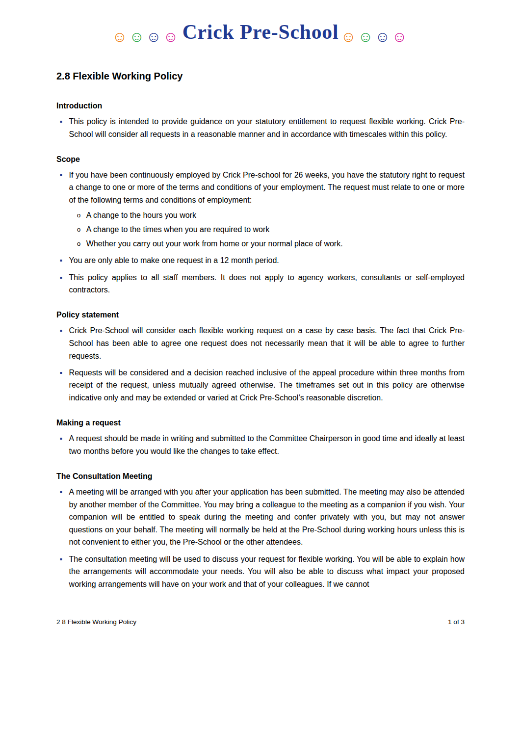☺☺☺☺ Crick Pre-School ☺☺☺☺
2.8 Flexible Working Policy
Introduction
This policy is intended to provide guidance on your statutory entitlement to request flexible working. Crick Pre-School will consider all requests in a reasonable manner and in accordance with timescales within this policy.
Scope
If you have been continuously employed by Crick Pre-school for 26 weeks, you have the statutory right to request a change to one or more of the terms and conditions of your employment. The request must relate to one or more of the following terms and conditions of employment:
A change to the hours you work
A change to the times when you are required to work
Whether you carry out your work from home or your normal place of work.
You are only able to make one request in a 12 month period.
This policy applies to all staff members. It does not apply to agency workers, consultants or self-employed contractors.
Policy statement
Crick Pre-School will consider each flexible working request on a case by case basis. The fact that Crick Pre-School has been able to agree one request does not necessarily mean that it will be able to agree to further requests.
Requests will be considered and a decision reached inclusive of the appeal procedure within three months from receipt of the request, unless mutually agreed otherwise. The timeframes set out in this policy are otherwise indicative only and may be extended or varied at Crick Pre-School’s reasonable discretion.
Making a request
A request should be made in writing and submitted to the Committee Chairperson in good time and ideally at least two months before you would like the changes to take effect.
The Consultation Meeting
A meeting will be arranged with you after your application has been submitted. The meeting may also be attended by another member of the Committee. You may bring a colleague to the meeting as a companion if you wish. Your companion will be entitled to speak during the meeting and confer privately with you, but may not answer questions on your behalf. The meeting will normally be held at the Pre-School during working hours unless this is not convenient to either you, the Pre-School or the other attendees.
The consultation meeting will be used to discuss your request for flexible working. You will be able to explain how the arrangements will accommodate your needs. You will also be able to discuss what impact your proposed working arrangements will have on your work and that of your colleagues. If we cannot
2 8 Flexible Working Policy 1 of 3